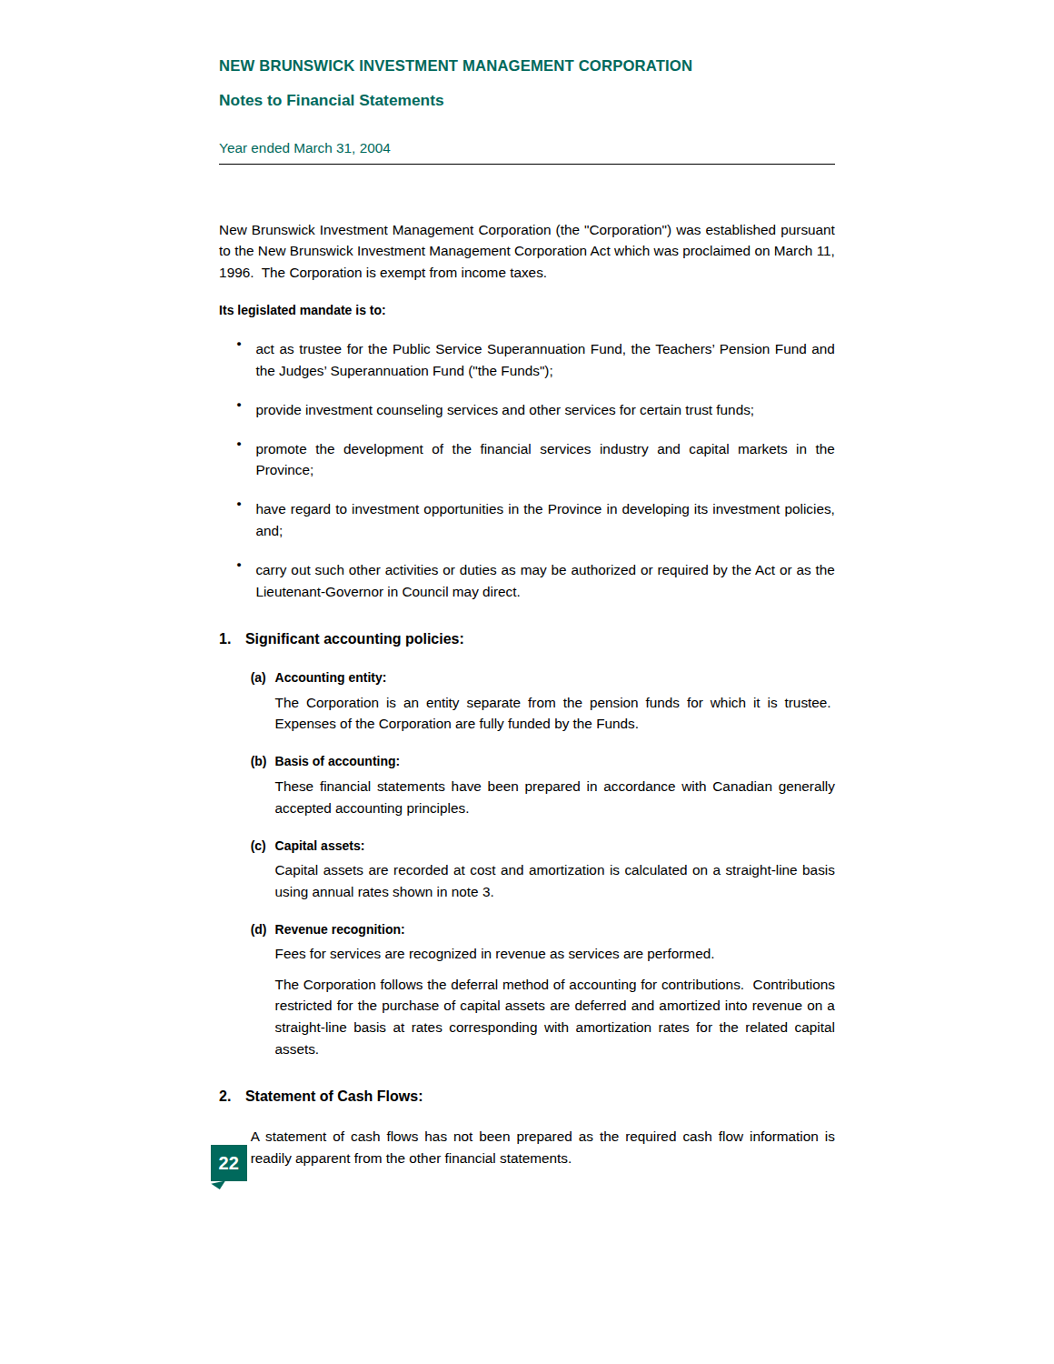NEW BRUNSWICK INVESTMENT MANAGEMENT CORPORATION
Notes to Financial Statements
Year ended March 31, 2004
New Brunswick Investment Management Corporation (the "Corporation") was established pursuant to the New Brunswick Investment Management Corporation Act which was proclaimed on March 11, 1996. The Corporation is exempt from income taxes.
Its legislated mandate is to:
act as trustee for the Public Service Superannuation Fund, the Teachers’ Pension Fund and the Judges’ Superannuation Fund ("the Funds");
provide investment counseling services and other services for certain trust funds;
promote the development of the financial services industry and capital markets in the Province;
have regard to investment opportunities in the Province in developing its investment policies, and;
carry out such other activities or duties as may be authorized or required by the Act or as the Lieutenant-Governor in Council may direct.
1. Significant accounting policies:
(a) Accounting entity:
The Corporation is an entity separate from the pension funds for which it is trustee. Expenses of the Corporation are fully funded by the Funds.
(b) Basis of accounting:
These financial statements have been prepared in accordance with Canadian generally accepted accounting principles.
(c) Capital assets:
Capital assets are recorded at cost and amortization is calculated on a straight-line basis using annual rates shown in note 3.
(d) Revenue recognition:
Fees for services are recognized in revenue as services are performed.
The Corporation follows the deferral method of accounting for contributions. Contributions restricted for the purchase of capital assets are deferred and amortized into revenue on a straight-line basis at rates corresponding with amortization rates for the related capital assets.
2. Statement of Cash Flows:
A statement of cash flows has not been prepared as the required cash flow information is readily apparent from the other financial statements.
22